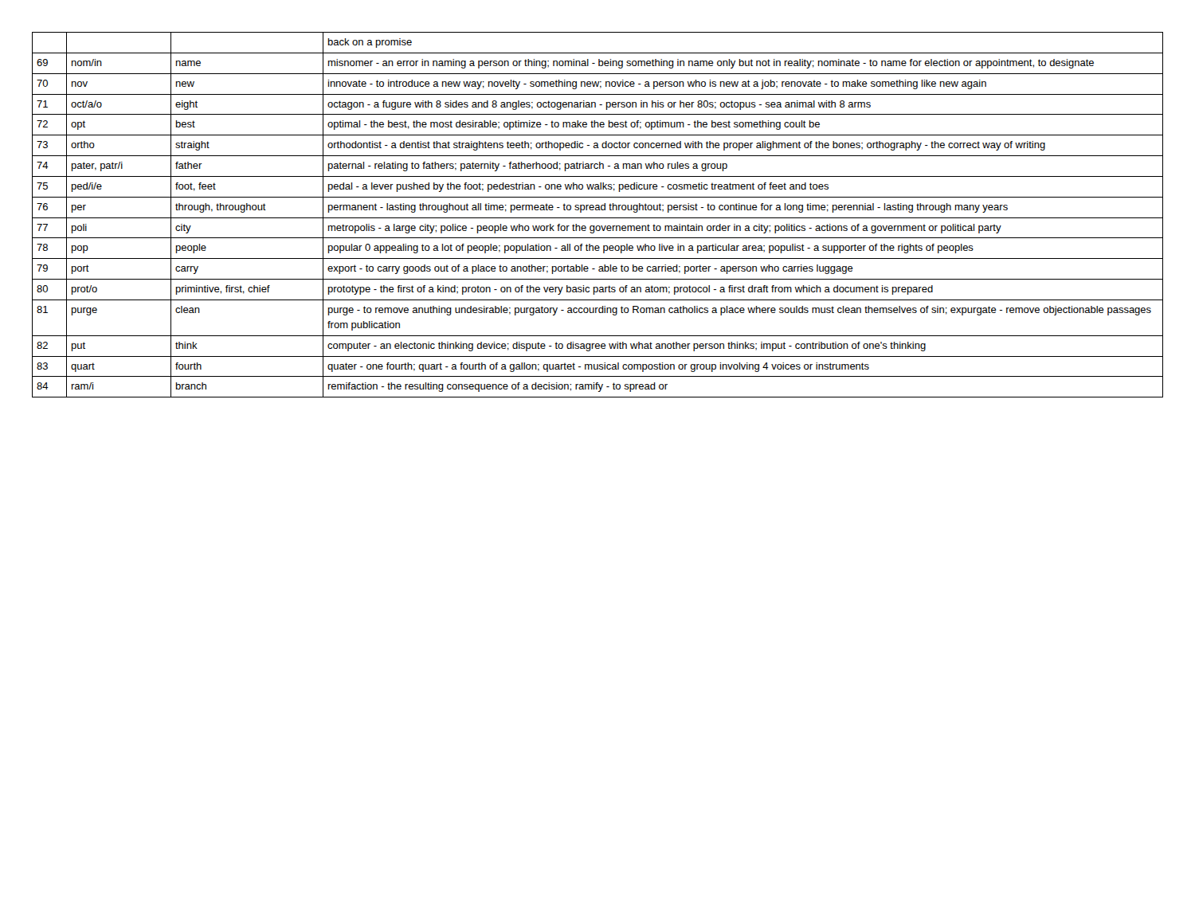| | | | back on a promise |
| 69 | nom/in | name | misnomer - an error in naming a person or thing; nominal - being something in name only but not in reality; nominate - to name for election or appointment, to designate |
| 70 | nov | new | innovate - to introduce a new way; novelty - something new; novice - a person who is new at a job; renovate - to make something like new again |
| 71 | oct/a/o | eight | octagon - a fugure with 8 sides and 8 angles; octogenarian - person in his or her 80s; octopus - sea animal with 8 arms |
| 72 | opt | best | optimal - the best, the most desirable; optimize - to make the best of; optimum - the best something coult be |
| 73 | ortho | straight | orthodontist - a dentist that straightens teeth; orthopedic - a doctor concerned with the proper alighment of the bones; orthography - the correct way of writing |
| 74 | pater, patr/i | father | paternal - relating to fathers; paternity - fatherhood; patriarch - a man who rules a group |
| 75 | ped/i/e | foot, feet | pedal - a lever pushed by the foot; pedestrian - one who walks; pedicure - cosmetic treatment of feet and toes |
| 76 | per | through, throughout | permanent - lasting throughout all time; permeate - to spread throughtout; persist - to continue for a long time; perennial - lasting through many years |
| 77 | poli | city | metropolis - a large city; police - people who work for the governement to maintain order in a city; politics - actions of a government or political party |
| 78 | pop | people | popular 0 appealing to a lot of people; population - all of the people who live in a particular area; populist - a supporter of the rights of peoples |
| 79 | port | carry | export - to carry goods out of a place to another; portable - able to be carried; porter - aperson who carries luggage |
| 80 | prot/o | primintive, first, chief | prototype - the first of a kind; proton - on of the very basic parts of an atom; protocol - a first draft from which a document is prepared |
| 81 | purge | clean | purge - to remove anuthing undesirable; purgatory - accourding to Roman catholics a place where soulds must clean themselves of sin; expurgate - remove objectionable passages from publication |
| 82 | put | think | computer - an electonic thinking device; dispute - to disagree with what another person thinks; imput - contribution of one's thinking |
| 83 | quart | fourth | quater - one fourth; quart - a fourth of a gallon; quartet - musical compostion or group involving 4 voices or instruments |
| 84 | ram/i | branch | remifaction - the resulting consequence of a decision; ramify - to spread or |